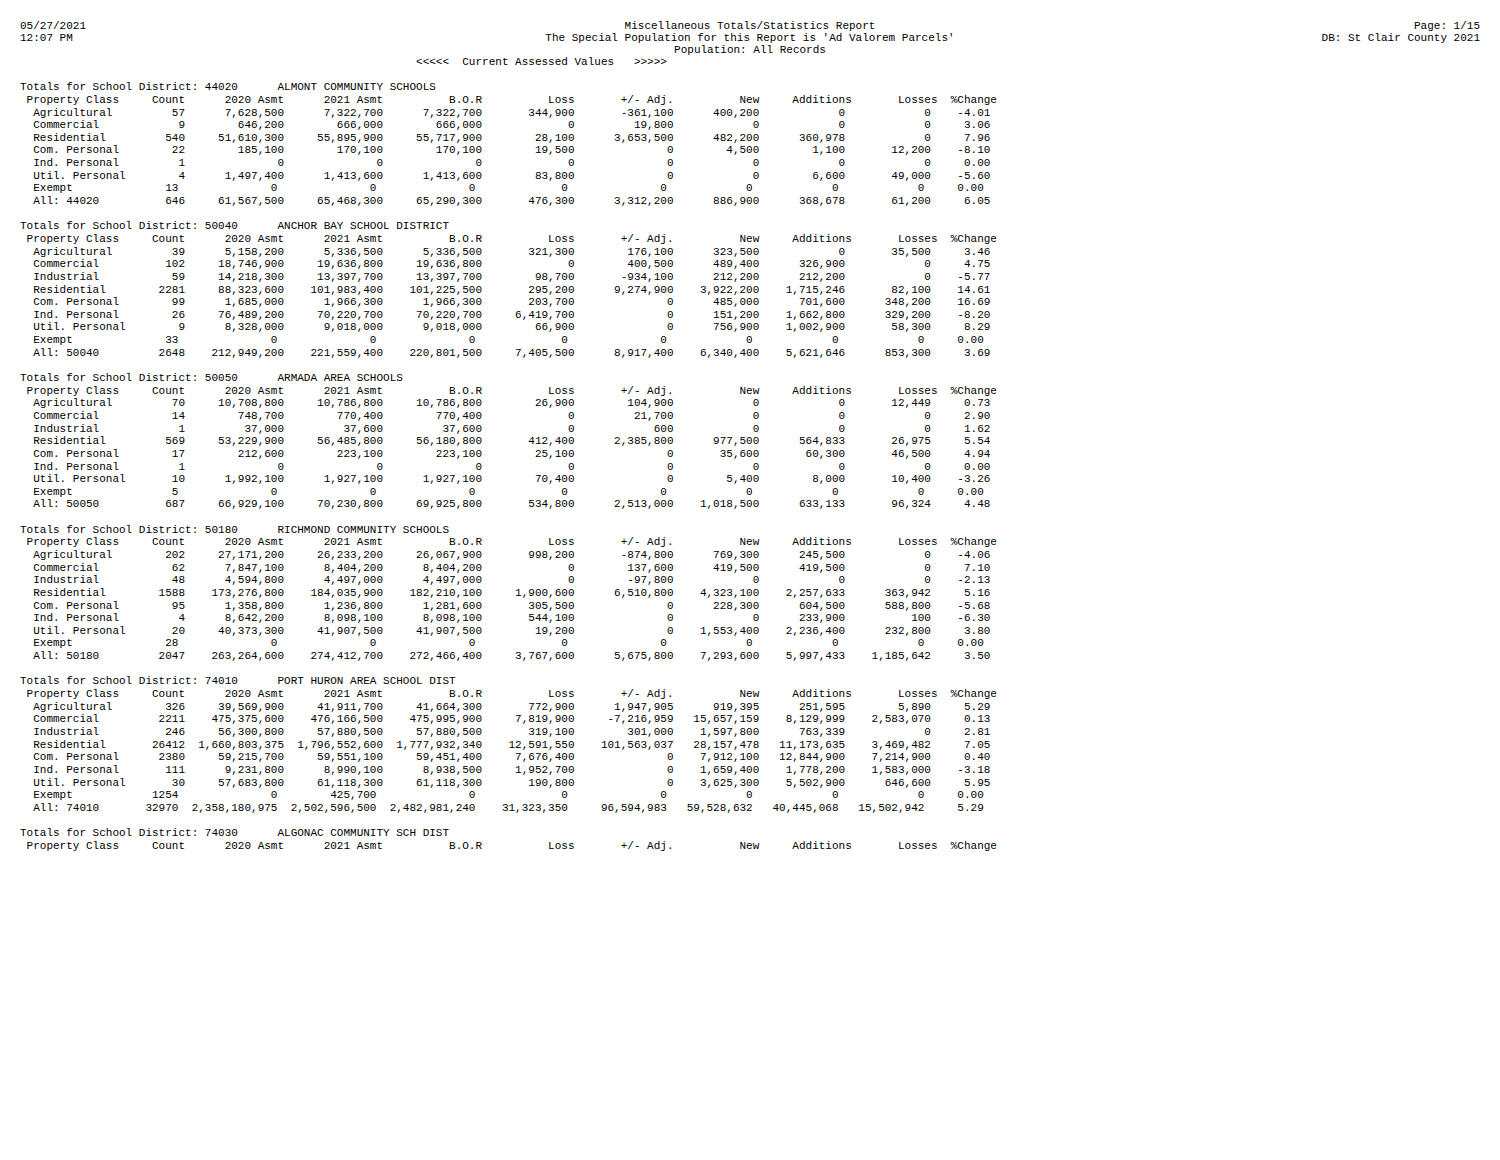| 05/27/2021 | Miscellaneous Totals/Statistics Report | Page: 1/15 |
| 12:07 PM | The Special Population for this Report is 'Ad Valorem Parcels' | DB: St Clair County 2021 |
| | Population: All Records | |
                                                            <<<<<  Current Assessed Values   >>>>>

Totals for School District: 44020      ALMONT COMMUNITY SCHOOLS
 Property Class     Count      2020 Asmt      2021 Asmt          B.O.R          Loss       +/- Adj.          New     Additions       Losses  %Change
  Agricultural         57      7,628,500      7,322,700      7,322,700       344,900       -361,100      400,200            0            0    -4.01
  Commercial            9        646,200        666,000        666,000             0         19,800            0            0            0     3.06
  Residential         540     51,610,300     55,895,900     55,717,900        28,100      3,653,500      482,200      360,978            0     7.96
  Com. Personal        22        185,100        170,100        170,100        19,500              0        4,500        1,100       12,200    -8.10
  Ind. Personal         1              0              0              0             0              0            0            0            0     0.00
  Util. Personal        4      1,497,400      1,413,600      1,413,600        83,800              0            0        6,600       49,000    -5.60
  Exempt              13              0              0              0             0              0            0            0            0     0.00
  All: 44020          646     61,567,500     65,468,300     65,290,300       476,300      3,312,200      886,900      368,678       61,200     6.05

Totals for School District: 50040      ANCHOR BAY SCHOOL DISTRICT
 Property Class     Count      2020 Asmt      2021 Asmt          B.O.R          Loss       +/- Adj.          New     Additions       Losses  %Change
  Agricultural         39      5,158,200      5,336,500      5,336,500       321,300        176,100      323,500            0       35,500     3.46
  Commercial          102     18,746,900     19,636,800     19,636,800             0        400,500      489,400      326,900            0     4.75
  Industrial           59     14,218,300     13,397,700     13,397,700        98,700       -934,100      212,200      212,200            0    -5.77
  Residential        2281     88,323,600    101,983,400    101,225,500       295,200      9,274,900    3,922,200    1,715,246       82,100    14.61
  Com. Personal        99      1,685,000      1,966,300      1,966,300       203,700              0      485,000      701,600      348,200    16.69
  Ind. Personal        26     76,489,200     70,220,700     70,220,700     6,419,700              0      151,200    1,662,800      329,200    -8.20
  Util. Personal        9      8,328,000      9,018,000      9,018,000        66,900              0      756,900    1,002,900       58,300     8.29
  Exempt              33              0              0              0             0              0            0            0            0     0.00
  All: 50040         2648    212,949,200    221,559,400    220,801,500     7,405,500      8,917,400    6,340,400    5,621,646      853,300     3.69

Totals for School District: 50050      ARMADA AREA SCHOOLS
 Property Class     Count      2020 Asmt      2021 Asmt          B.O.R          Loss       +/- Adj.          New     Additions       Losses  %Change
  Agricultural         70     10,708,800     10,786,800     10,786,800        26,900        104,900            0            0       12,449     0.73
  Commercial           14        748,700        770,400        770,400             0         21,700            0            0            0     2.90
  Industrial            1         37,000         37,600         37,600             0            600            0            0            0     1.62
  Residential         569     53,229,900     56,485,800     56,180,800       412,400      2,385,800      977,500      564,833       26,975     5.54
  Com. Personal        17        212,600        223,100        223,100        25,100              0       35,600       60,300       46,500     4.94
  Ind. Personal         1              0              0              0             0              0            0            0            0     0.00
  Util. Personal       10      1,992,100      1,927,100      1,927,100        70,400              0        5,400        8,000       10,400    -3.26
  Exempt               5              0              0              0             0              0            0            0            0     0.00
  All: 50050          687     66,929,100     70,230,800     69,925,800       534,800      2,513,000    1,018,500      633,133       96,324     4.48

Totals for School District: 50180      RICHMOND COMMUNITY SCHOOLS
 Property Class     Count      2020 Asmt      2021 Asmt          B.O.R          Loss       +/- Adj.          New     Additions       Losses  %Change
  Agricultural        202     27,171,200     26,233,200     26,067,900       998,200       -874,800      769,300      245,500            0    -4.06
  Commercial           62      7,847,100      8,404,200      8,404,200             0        137,600      419,500      419,500            0     7.10
  Industrial           48      4,594,800      4,497,000      4,497,000             0        -97,800            0            0            0    -2.13
  Residential        1588    173,276,800    184,035,900    182,210,100     1,900,600      6,510,800    4,323,100    2,257,633      363,942     5.16
  Com. Personal        95      1,358,800      1,236,800      1,281,600       305,500              0      228,300      604,500      588,800    -5.68
  Ind. Personal         4      8,642,200      8,098,100      8,098,100       544,100              0            0      233,900          100    -6.30
  Util. Personal       20     40,373,300     41,907,500     41,907,500        19,200              0    1,553,400    2,236,400      232,800     3.80
  Exempt              28              0              0              0             0              0            0            0            0     0.00
  All: 50180         2047    263,264,600    274,412,700    272,466,400     3,767,600      5,675,800    7,293,600    5,997,433    1,185,642     3.50

Totals for School District: 74010      PORT HURON AREA SCHOOL DIST
 Property Class     Count      2020 Asmt      2021 Asmt          B.O.R          Loss       +/- Adj.          New     Additions       Losses  %Change
  Agricultural        326     39,569,900     41,911,700     41,664,300       772,900      1,947,905      919,395      251,595        5,890     5.29
  Commercial         2211    475,375,600    476,166,500    475,995,900     7,819,900     -7,216,959   15,657,159    8,129,999    2,583,070     0.13
  Industrial          246     56,300,800     57,880,500     57,880,500       319,100        301,000    1,597,800      763,339            0     2.81
  Residential       26412  1,660,803,375  1,796,552,600  1,777,932,340    12,591,550    101,563,037   28,157,478   11,173,635    3,469,482     7.05
  Com. Personal      2380     59,215,700     59,551,100     59,451,400     7,676,400              0    7,912,100   12,844,900    7,214,900     0.40
  Ind. Personal       111      9,231,800      8,990,100      8,938,500     1,952,700              0    1,659,400    1,778,200    1,583,000    -3.18
  Util. Personal       30     57,683,800     61,118,300     61,118,300       190,800              0    3,625,300    5,502,900      646,600     5.95
  Exempt            1254              0        425,700              0             0              0            0            0            0     0.00
  All: 74010       32970  2,358,180,975  2,502,596,500  2,482,981,240    31,323,350     96,594,983   59,528,632   40,445,068   15,502,942     5.29

Totals for School District: 74030      ALGONAC COMMUNITY SCH DIST
 Property Class     Count      2020 Asmt      2021 Asmt          B.O.R          Loss       +/- Adj.          New     Additions       Losses  %Change